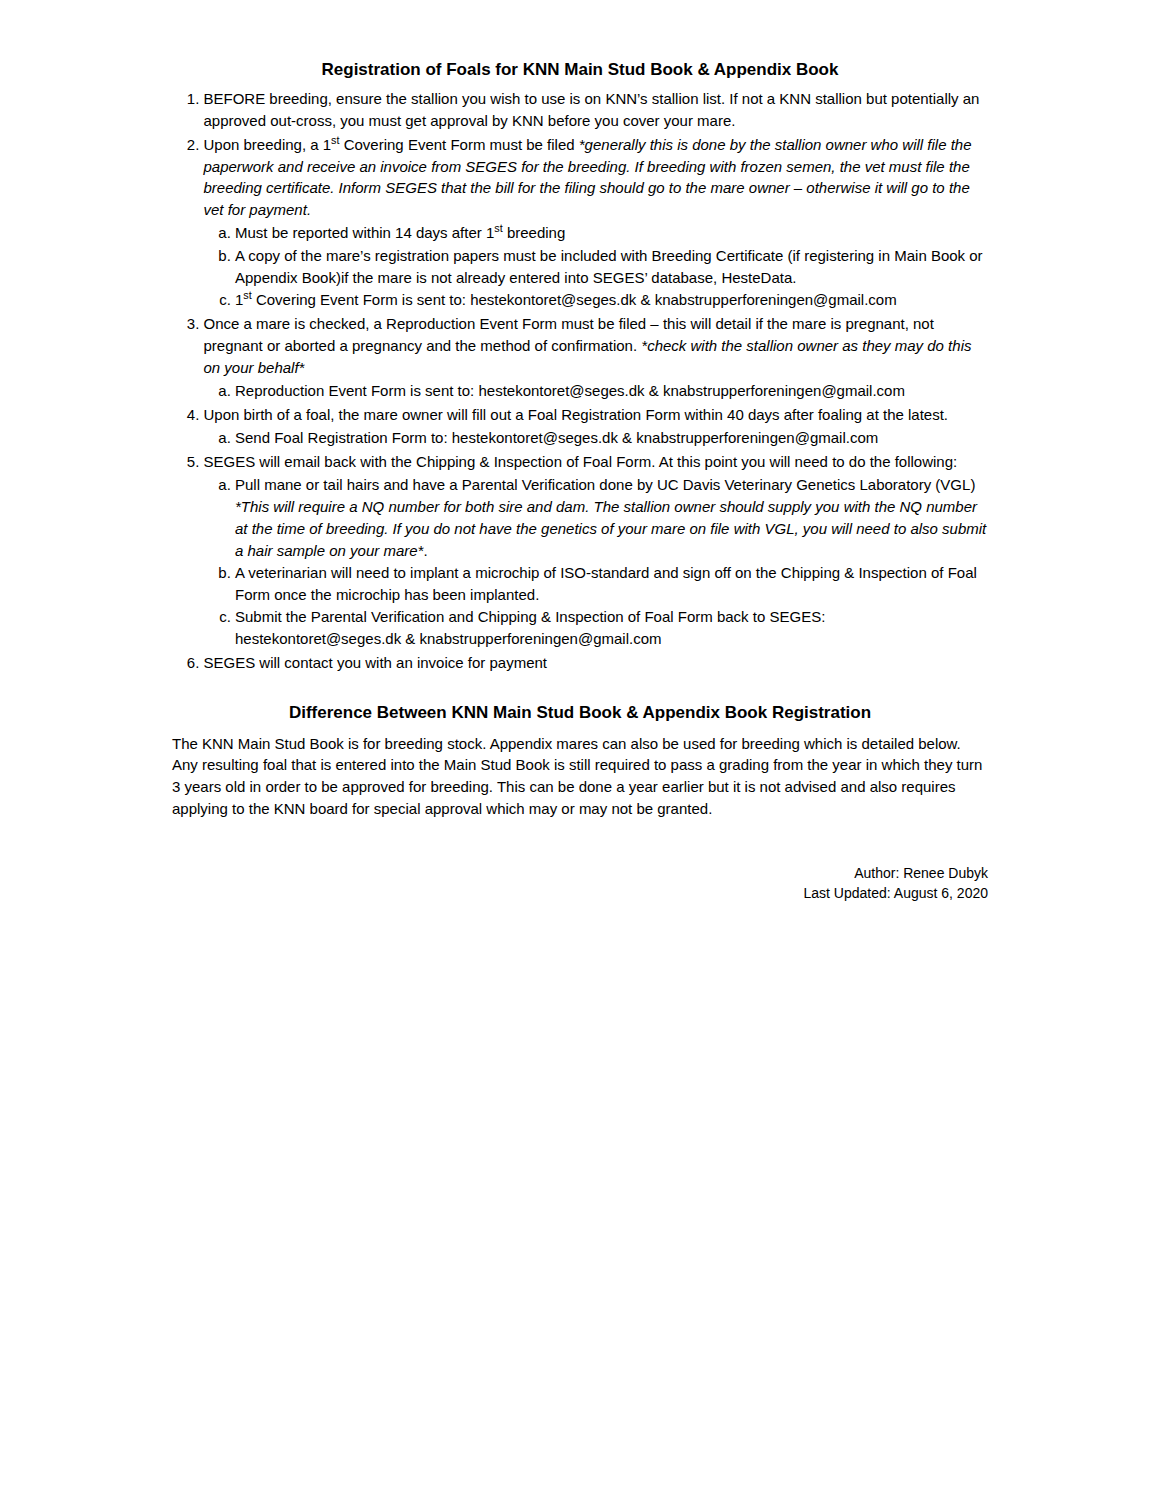Registration of Foals for KNN Main Stud Book & Appendix Book
BEFORE breeding, ensure the stallion you wish to use is on KNN’s stallion list. If not a KNN stallion but potentially an approved out-cross, you must get approval by KNN before you cover your mare.
Upon breeding, a 1st Covering Event Form must be filed *generally this is done by the stallion owner who will file the paperwork and receive an invoice from SEGES for the breeding. If breeding with frozen semen, the vet must file the breeding certificate. Inform SEGES that the bill for the filing should go to the mare owner – otherwise it will go to the vet for payment.
Must be reported within 14 days after 1st breeding
A copy of the mare’s registration papers must be included with Breeding Certificate (if registering in Main Book or Appendix Book)if the mare is not already entered into SEGES’ database, HesteData.
1st Covering Event Form is sent to: hestekontoret@seges.dk & knabstrupperforeningen@gmail.com
Once a mare is checked, a Reproduction Event Form must be filed – this will detail if the mare is pregnant, not pregnant or aborted a pregnancy and the method of confirmation. *check with the stallion owner as they may do this on your behalf*
Reproduction Event Form is sent to: hestekontoret@seges.dk & knabstrupperforeningen@gmail.com
Upon birth of a foal, the mare owner will fill out a Foal Registration Form within 40 days after foaling at the latest.
Send Foal Registration Form to: hestekontoret@seges.dk & knabstrupperforeningen@gmail.com
SEGES will email back with the Chipping & Inspection of Foal Form. At this point you will need to do the following:
Pull mane or tail hairs and have a Parental Verification done by UC Davis Veterinary Genetics Laboratory (VGL) *This will require a NQ number for both sire and dam. The stallion owner should supply you with the NQ number at the time of breeding. If you do not have the genetics of your mare on file with VGL, you will need to also submit a hair sample on your mare*.
A veterinarian will need to implant a microchip of ISO-standard and sign off on the Chipping & Inspection of Foal Form once the microchip has been implanted.
Submit the Parental Verification and Chipping & Inspection of Foal Form back to SEGES: hestekontoret@seges.dk & knabstrupperforeningen@gmail.com
SEGES will contact you with an invoice for payment
Difference Between KNN Main Stud Book & Appendix Book Registration
The KNN Main Stud Book is for breeding stock. Appendix mares can also be used for breeding which is detailed below. Any resulting foal that is entered into the Main Stud Book is still required to pass a grading from the year in which they turn 3 years old in order to be approved for breeding. This can be done a year earlier but it is not advised and also requires applying to the KNN board for special approval which may or may not be granted.
Author: Renee Dubyk
Last Updated: August 6, 2020